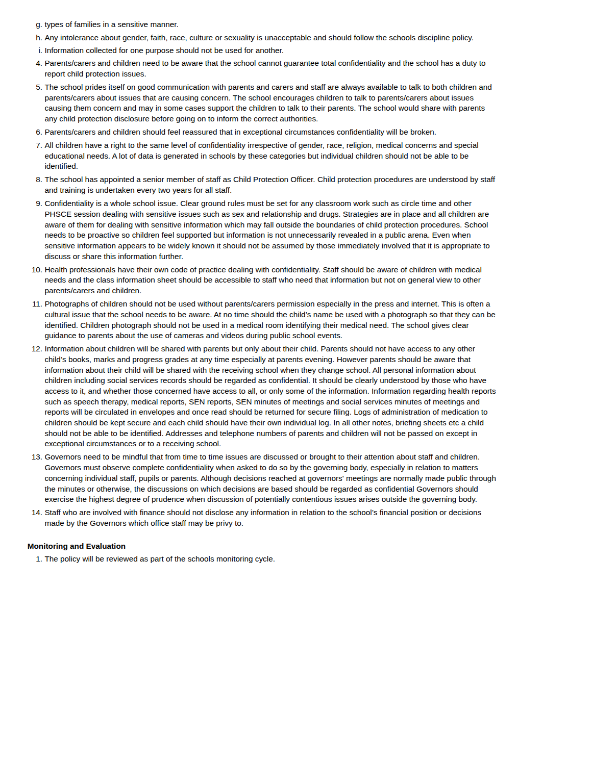types of families in a sensitive manner.
Any intolerance about gender, faith, race, culture or sexuality is unacceptable and should follow the schools discipline policy.
Information collected for one purpose should not be used for another.
Parents/carers and children need to be aware that the school cannot guarantee total confidentiality and the school has a duty to report child protection issues.
The school prides itself on good communication with parents and carers and staff are always available to talk to both children and parents/carers about issues that are causing concern. The school encourages children to talk to parents/carers about issues causing them concern and may in some cases support the children to talk to their parents. The school would share with parents any child protection disclosure before going on to inform the correct authorities.
Parents/carers and children should feel reassured that in exceptional circumstances confidentiality will be broken.
All children have a right to the same level of confidentiality irrespective of gender, race, religion, medical concerns and special educational needs. A lot of data is generated in schools by these categories but individual children should not be able to be identified.
The school has appointed a senior member of staff as Child Protection Officer. Child protection procedures are understood by staff and training is undertaken every two years for all staff.
Confidentiality is a whole school issue. Clear ground rules must be set for any classroom work such as circle time and other PHSCE session dealing with sensitive issues such as sex and relationship and drugs. Strategies are in place and all children are aware of them for dealing with sensitive information which may fall outside the boundaries of child protection procedures. School needs to be proactive so children feel supported but information is not unnecessarily revealed in a public arena. Even when sensitive information appears to be widely known it should not be assumed by those immediately involved that it is appropriate to discuss or share this information further.
Health professionals have their own code of practice dealing with confidentiality. Staff should be aware of children with medical needs and the class information sheet should be accessible to staff who need that information but not on general view to other parents/carers and children.
Photographs of children should not be used without parents/carers permission especially in the press and internet. This is often a cultural issue that the school needs to be aware. At no time should the child’s name be used with a photograph so that they can be identified. Children photograph should not be used in a medical room identifying their medical need. The school gives clear guidance to parents about the use of cameras and videos during public school events.
Information about children will be shared with parents but only about their child. Parents should not have access to any other child’s books, marks and progress grades at any time especially at parents evening. However parents should be aware that information about their child will be shared with the receiving school when they change school. All personal information about children including social services records should be regarded as confidential. It should be clearly understood by those who have access to it, and whether those concerned have access to all, or only some of the information. Information regarding health reports such as speech therapy, medical reports, SEN reports, SEN minutes of meetings and social services minutes of meetings and reports will be circulated in envelopes and once read should be returned for secure filing. Logs of administration of medication to children should be kept secure and each child should have their own individual log. In all other notes, briefing sheets etc a child should not be able to be identified. Addresses and telephone numbers of parents and children will not be passed on except in exceptional circumstances or to a receiving school.
Governors need to be mindful that from time to time issues are discussed or brought to their attention about staff and children. Governors must observe complete confidentiality when asked to do so by the governing body, especially in relation to matters concerning individual staff, pupils or parents. Although decisions reached at governors' meetings are normally made public through the minutes or otherwise, the discussions on which decisions are based should be regarded as confidential Governors should exercise the highest degree of prudence when discussion of potentially contentious issues arises outside the governing body.
Staff who are involved with finance should not disclose any information in relation to the school’s financial position or decisions made by the Governors which office staff may be privy to.
Monitoring and Evaluation
The policy will be reviewed as part of the schools monitoring cycle.